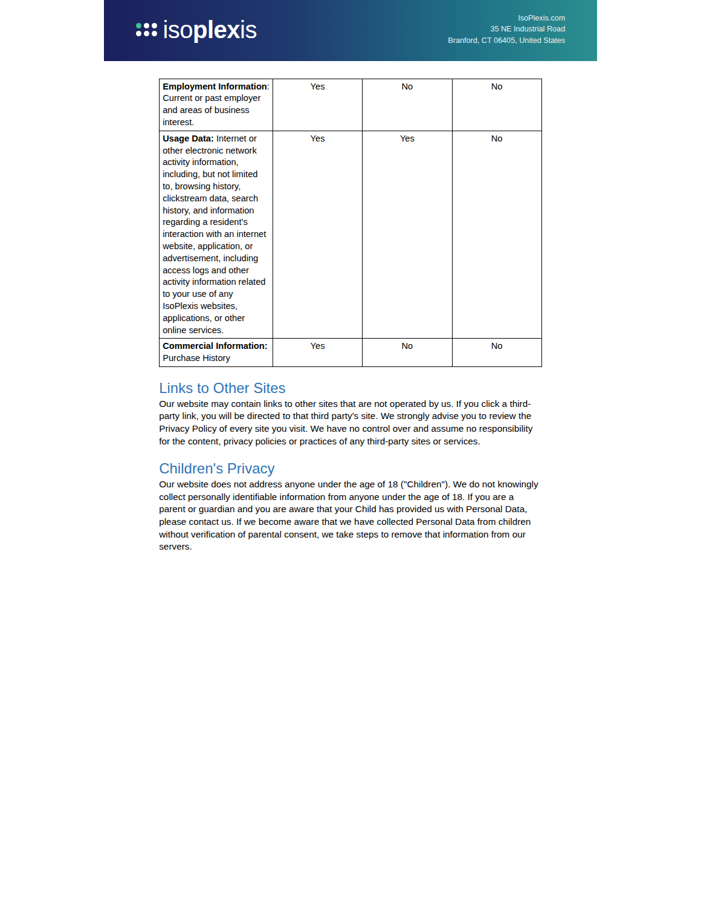iso plex is
IsoPlexis.com
35 NE Industrial Road
Branford, CT 06405, United States
| Employment Information : Current or past employer and areas of business interest. | Yes | No | No |
| Usage Data: Internet or other electronic network activity information, including, but not limited to, browsing history, clickstream data, search history, and information regarding a resident’s interaction with an internet website, application, or advertisement, including access logs and other activity information related to your use of any IsoPlexis websites, applications, or other online services. | Yes | Yes | No |
| Commercial Information: Purchase History | Yes | No | No |
Links to Other Sites
Our website may contain links to other sites that are not operated by us. If you click a third-party link, you will be directed to that third party's site. We strongly advise you to review the Privacy Policy of every site you visit. We have no control over and assume no responsibility for the content, privacy policies or practices of any third-party sites or services.
Children's Privacy
Our website does not address anyone under the age of 18 ("Children"). We do not knowingly collect personally identifiable information from anyone under the age of 18. If you are a parent or guardian and you are aware that your Child has provided us with Personal Data, please contact us. If we become aware that we have collected Personal Data from children without verification of parental consent, we take steps to remove that information from our servers.